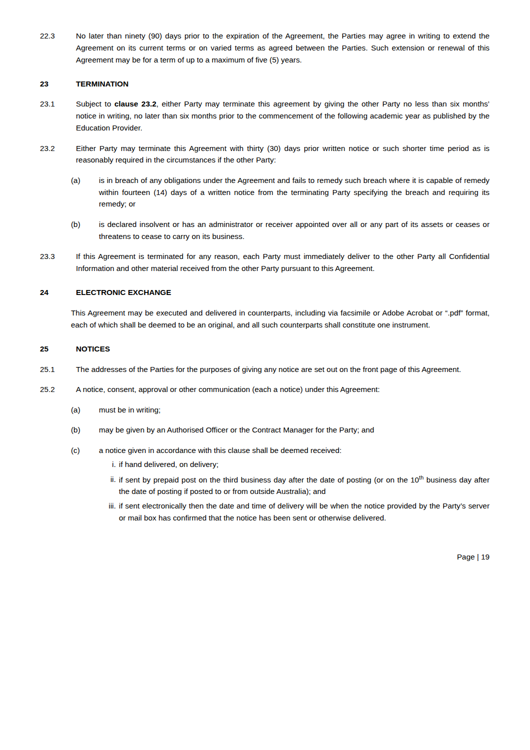22.3
No later than ninety (90) days prior to the expiration of the Agreement, the Parties may agree in writing to extend the Agreement on its current terms or on varied terms as agreed between the Parties. Such extension or renewal of this Agreement may be for a term of up to a maximum of five (5) years.
23 TERMINATION
23.1
Subject to clause 23.2, either Party may terminate this agreement by giving the other Party no less than six months’ notice in writing, no later than six months prior to the commencement of the following academic year as published by the Education Provider.
23.2
Either Party may terminate this Agreement with thirty (30) days prior written notice or such shorter time period as is reasonably required in the circumstances if the other Party:
(a)
is in breach of any obligations under the Agreement and fails to remedy such breach where it is capable of remedy within fourteen (14) days of a written notice from the terminating Party specifying the breach and requiring its remedy; or
(b)
is declared insolvent or has an administrator or receiver appointed over all or any part of its assets or ceases or threatens to cease to carry on its business.
23.3
If this Agreement is terminated for any reason, each Party must immediately deliver to the other Party all Confidential Information and other material received from the other Party pursuant to this Agreement.
24 ELECTRONIC EXCHANGE
This Agreement may be executed and delivered in counterparts, including via facsimile or Adobe Acrobat or “.pdf” format, each of which shall be deemed to be an original, and all such counterparts shall constitute one instrument.
25 NOTICES
25.1
The addresses of the Parties for the purposes of giving any notice are set out on the front page of this Agreement.
25.2
A notice, consent, approval or other communication (each a notice) under this Agreement:
(a)
must be in writing;
(b)
may be given by an Authorised Officer or the Contract Manager for the Party; and
(c)
a notice given in accordance with this clause shall be deemed received:
i. if hand delivered, on delivery;
ii. if sent by prepaid post on the third business day after the date of posting (or on the 10th business day after the date of posting if posted to or from outside Australia); and
iii. if sent electronically then the date and time of delivery will be when the notice provided by the Party’s server or mail box has confirmed that the notice has been sent or otherwise delivered.
Page | 19